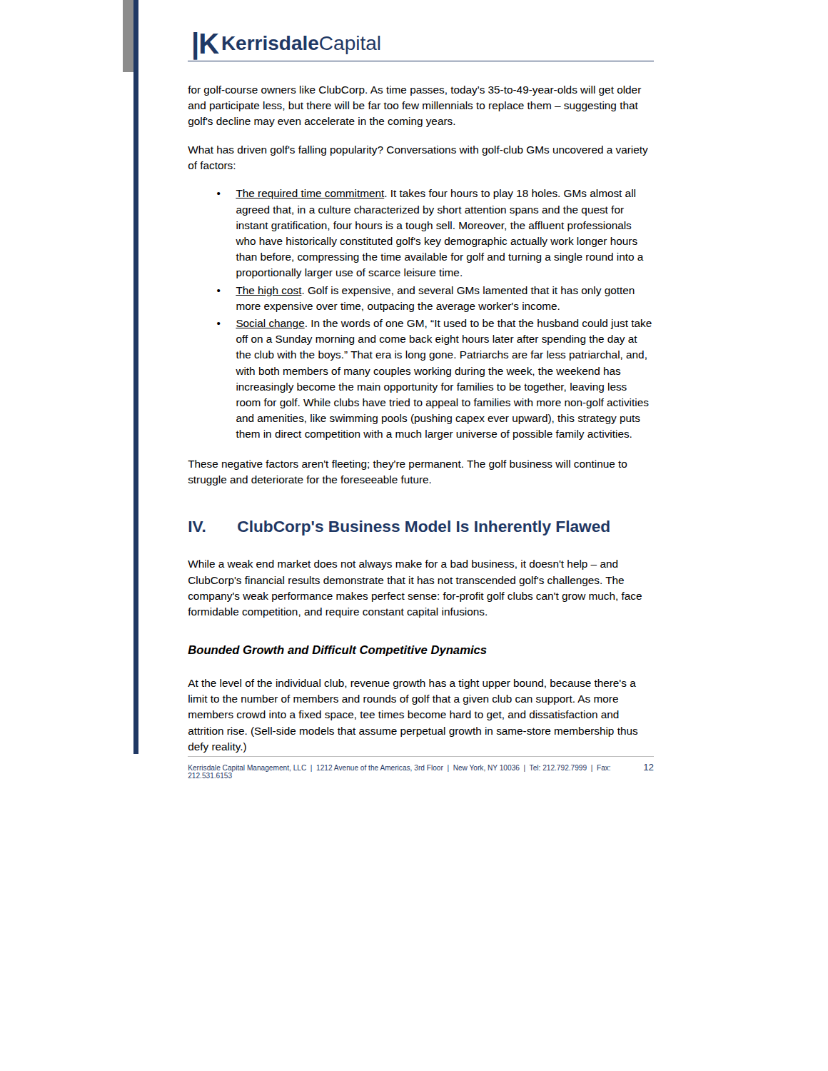|K Kerrisdale Capital
for golf-course owners like ClubCorp. As time passes, today's 35-to-49-year-olds will get older and participate less, but there will be far too few millennials to replace them – suggesting that golf's decline may even accelerate in the coming years.
What has driven golf's falling popularity? Conversations with golf-club GMs uncovered a variety of factors:
The required time commitment. It takes four hours to play 18 holes. GMs almost all agreed that, in a culture characterized by short attention spans and the quest for instant gratification, four hours is a tough sell. Moreover, the affluent professionals who have historically constituted golf's key demographic actually work longer hours than before, compressing the time available for golf and turning a single round into a proportionally larger use of scarce leisure time.
The high cost. Golf is expensive, and several GMs lamented that it has only gotten more expensive over time, outpacing the average worker's income.
Social change. In the words of one GM, “It used to be that the husband could just take off on a Sunday morning and come back eight hours later after spending the day at the club with the boys.” That era is long gone. Patriarchs are far less patriarchal, and, with both members of many couples working during the week, the weekend has increasingly become the main opportunity for families to be together, leaving less room for golf. While clubs have tried to appeal to families with more non-golf activities and amenities, like swimming pools (pushing capex ever upward), this strategy puts them in direct competition with a much larger universe of possible family activities.
These negative factors aren't fleeting; they're permanent. The golf business will continue to struggle and deteriorate for the foreseeable future.
IV. ClubCorp's Business Model Is Inherently Flawed
While a weak end market does not always make for a bad business, it doesn't help – and ClubCorp's financial results demonstrate that it has not transcended golf's challenges. The company's weak performance makes perfect sense: for-profit golf clubs can't grow much, face formidable competition, and require constant capital infusions.
Bounded Growth and Difficult Competitive Dynamics
At the level of the individual club, revenue growth has a tight upper bound, because there's a limit to the number of members and rounds of golf that a given club can support. As more members crowd into a fixed space, tee times become hard to get, and dissatisfaction and attrition rise. (Sell-side models that assume perpetual growth in same-store membership thus defy reality.)
Kerrisdale Capital Management, LLC | 1212 Avenue of the Americas, 3rd Floor | New York, NY 10036 | Tel: 212.792.7999 | Fax: 212.531.6153 12